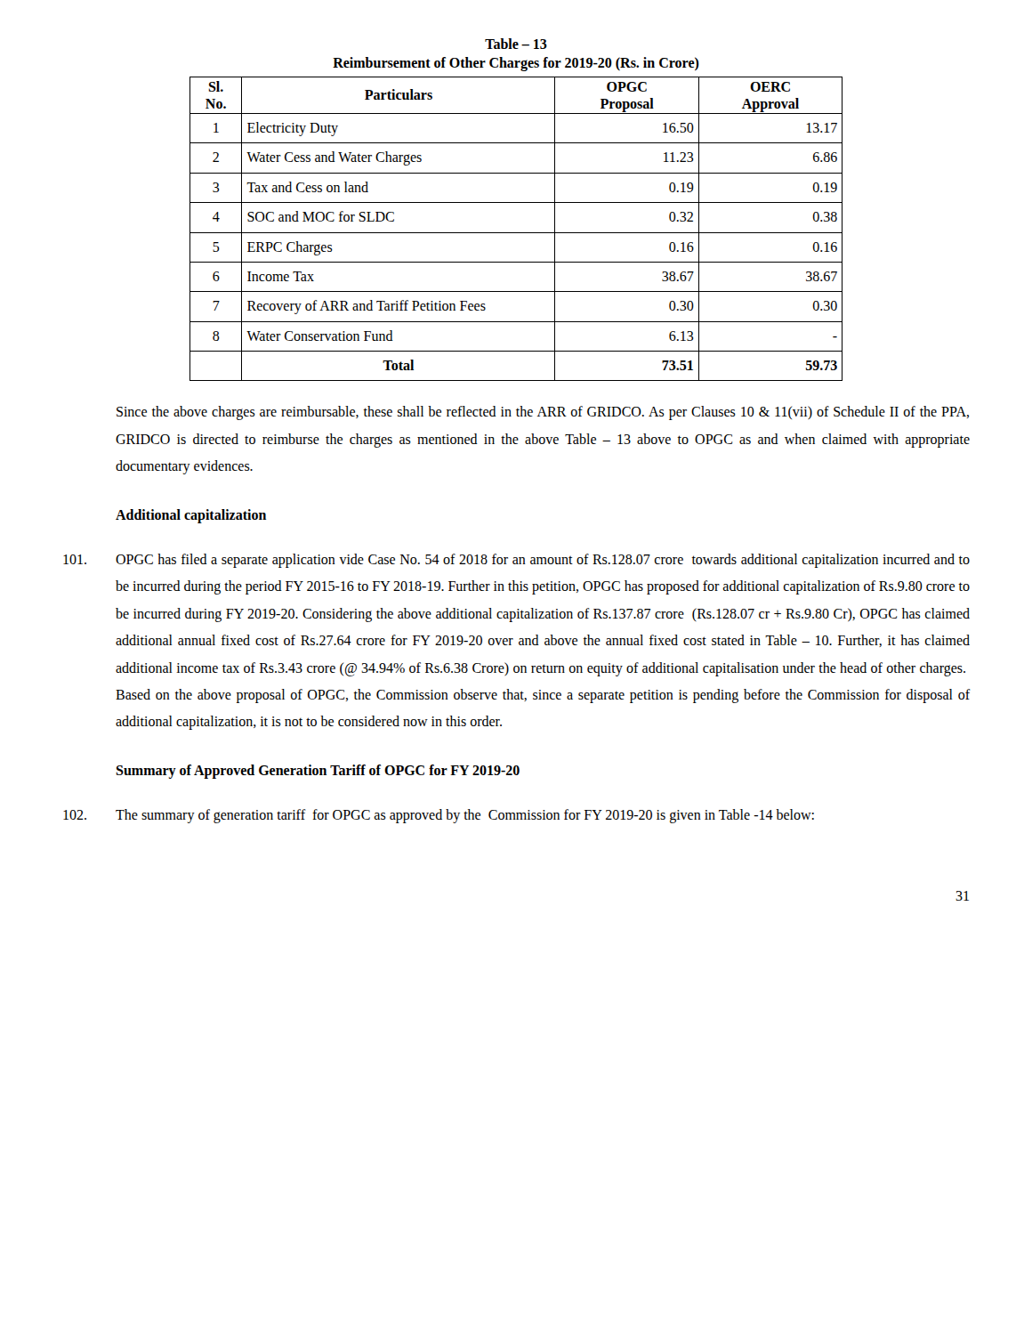Table – 13
Reimbursement of Other Charges for 2019-20 (Rs. in Crore)
| Sl. No. | Particulars | OPGC Proposal | OERC Approval |
| --- | --- | --- | --- |
| 1 | Electricity Duty | 16.50 | 13.17 |
| 2 | Water Cess and Water Charges | 11.23 | 6.86 |
| 3 | Tax and Cess on land | 0.19 | 0.19 |
| 4 | SOC and MOC for SLDC | 0.32 | 0.38 |
| 5 | ERPC Charges | 0.16 | 0.16 |
| 6 | Income Tax | 38.67 | 38.67 |
| 7 | Recovery of ARR and Tariff Petition Fees | 0.30 | 0.30 |
| 8 | Water Conservation Fund | 6.13 | - |
| | Total | 73.51 | 59.73 |
Since the above charges are reimbursable, these shall be reflected in the ARR of GRIDCO. As per Clauses 10 & 11(vii) of Schedule II of the PPA, GRIDCO is directed to reimburse the charges as mentioned in the above Table – 13 above to OPGC as and when claimed with appropriate documentary evidences.
Additional capitalization
101.
OPGC has filed a separate application vide Case No. 54 of 2018 for an amount of Rs.128.07 crore towards additional capitalization incurred and to be incurred during the period FY 2015-16 to FY 2018-19. Further in this petition, OPGC has proposed for additional capitalization of Rs.9.80 crore to be incurred during FY 2019-20. Considering the above additional capitalization of Rs.137.87 crore (Rs.128.07 cr + Rs.9.80 Cr), OPGC has claimed additional annual fixed cost of Rs.27.64 crore for FY 2019-20 over and above the annual fixed cost stated in Table – 10. Further, it has claimed additional income tax of Rs.3.43 crore (@ 34.94% of Rs.6.38 Crore) on return on equity of additional capitalisation under the head of other charges. Based on the above proposal of OPGC, the Commission observe that, since a separate petition is pending before the Commission for disposal of additional capitalization, it is not to be considered now in this order.
Summary of Approved Generation Tariff of OPGC for FY 2019-20
102.
The summary of generation tariff for OPGC as approved by the Commission for FY 2019-20 is given in Table -14 below:
31